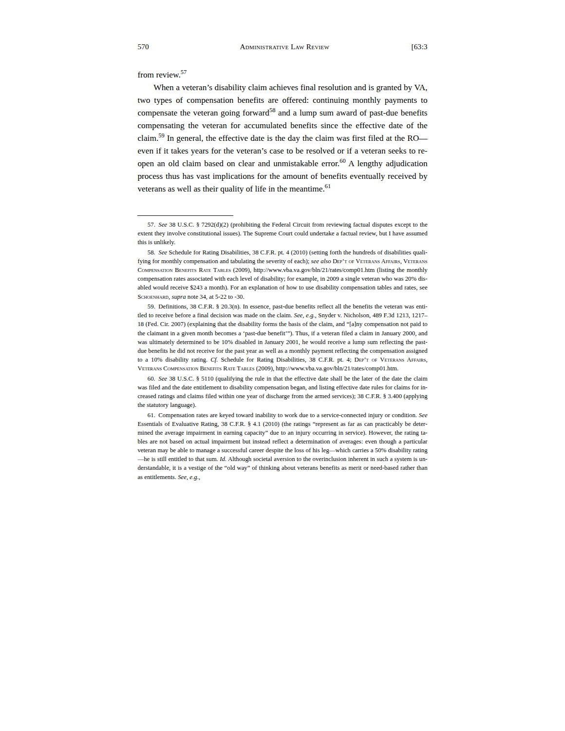570 Administrative Law Review [63:3
from review.57
When a veteran’s disability claim achieves final resolution and is granted by VA, two types of compensation benefits are offered: continuing monthly payments to compensate the veteran going forward58 and a lump sum award of past-due benefits compensating the veteran for accumulated benefits since the effective date of the claim.59 In general, the effective date is the day the claim was first filed at the RO—even if it takes years for the veteran’s case to be resolved or if a veteran seeks to reopen an old claim based on clear and unmistakable error.60 A lengthy adjudication process thus has vast implications for the amount of benefits eventually received by veterans as well as their quality of life in the meantime.61
57. See 38 U.S.C. § 7292(d)(2) (prohibiting the Federal Circuit from reviewing factual disputes except to the extent they involve constitutional issues). The Supreme Court could undertake a factual review, but I have assumed this is unlikely.
58. See Schedule for Rating Disabilities, 38 C.F.R. pt. 4 (2010) (setting forth the hundreds of disabilities qualifying for monthly compensation and tabulating the severity of each); see also Dep’t of Veterans Affairs, Veterans Compensation Benefits Rate Tables (2009), http://www.vba.va.gov/bln/21/rates/comp01.htm (listing the monthly compensation rates associated with each level of disability; for example, in 2009 a single veteran who was 20% disabled would receive $243 a month). For an explanation of how to use disability compensation tables and rates, see Schoenhard, supra note 34, at 5-22 to -30.
59. Definitions, 38 C.F.R. § 20.3(n). In essence, past-due benefits reflect all the benefits the veteran was entitled to receive before a final decision was made on the claim. See, e.g., Snyder v. Nicholson, 489 F.3d 1213, 1217–18 (Fed. Cir. 2007) (explaining that the disability forms the basis of the claim, and “[a]ny compensation not paid to the claimant in a given month becomes a ‘past-due benefit’”). Thus, if a veteran filed a claim in January 2000, and was ultimately determined to be 10% disabled in January 2001, he would receive a lump sum reflecting the past-due benefits he did not receive for the past year as well as a monthly payment reflecting the compensation assigned to a 10% disability rating. Cf. Schedule for Rating Disabilities, 38 C.F.R. pt. 4; Dep’t of Veterans Affairs, Veterans Compensation Benefits Rate Tables (2009), http://www.vba.va.gov/bln/21/rates/comp01.htm.
60. See 38 U.S.C. § 5110 (qualifying the rule in that the effective date shall be the later of the date the claim was filed and the date entitlement to disability compensation began, and listing effective date rules for claims for increased ratings and claims filed within one year of discharge from the armed services); 38 C.F.R. § 3.400 (applying the statutory language).
61. Compensation rates are keyed toward inability to work due to a service-connected injury or condition. See Essentials of Evaluative Rating, 38 C.F.R. § 4.1 (2010) (the ratings “represent as far as can practicably be determined the average impairment in earning capacity” due to an injury occurring in service). However, the rating tables are not based on actual impairment but instead reflect a determination of averages: even though a particular veteran may be able to manage a successful career despite the loss of his leg—which carries a 50% disability rating—he is still entitled to that sum. Id. Although societal aversion to the overinclusion inherent in such a system is understandable, it is a vestige of the “old way” of thinking about veterans benefits as merit or need-based rather than as entitlements. See, e.g.,